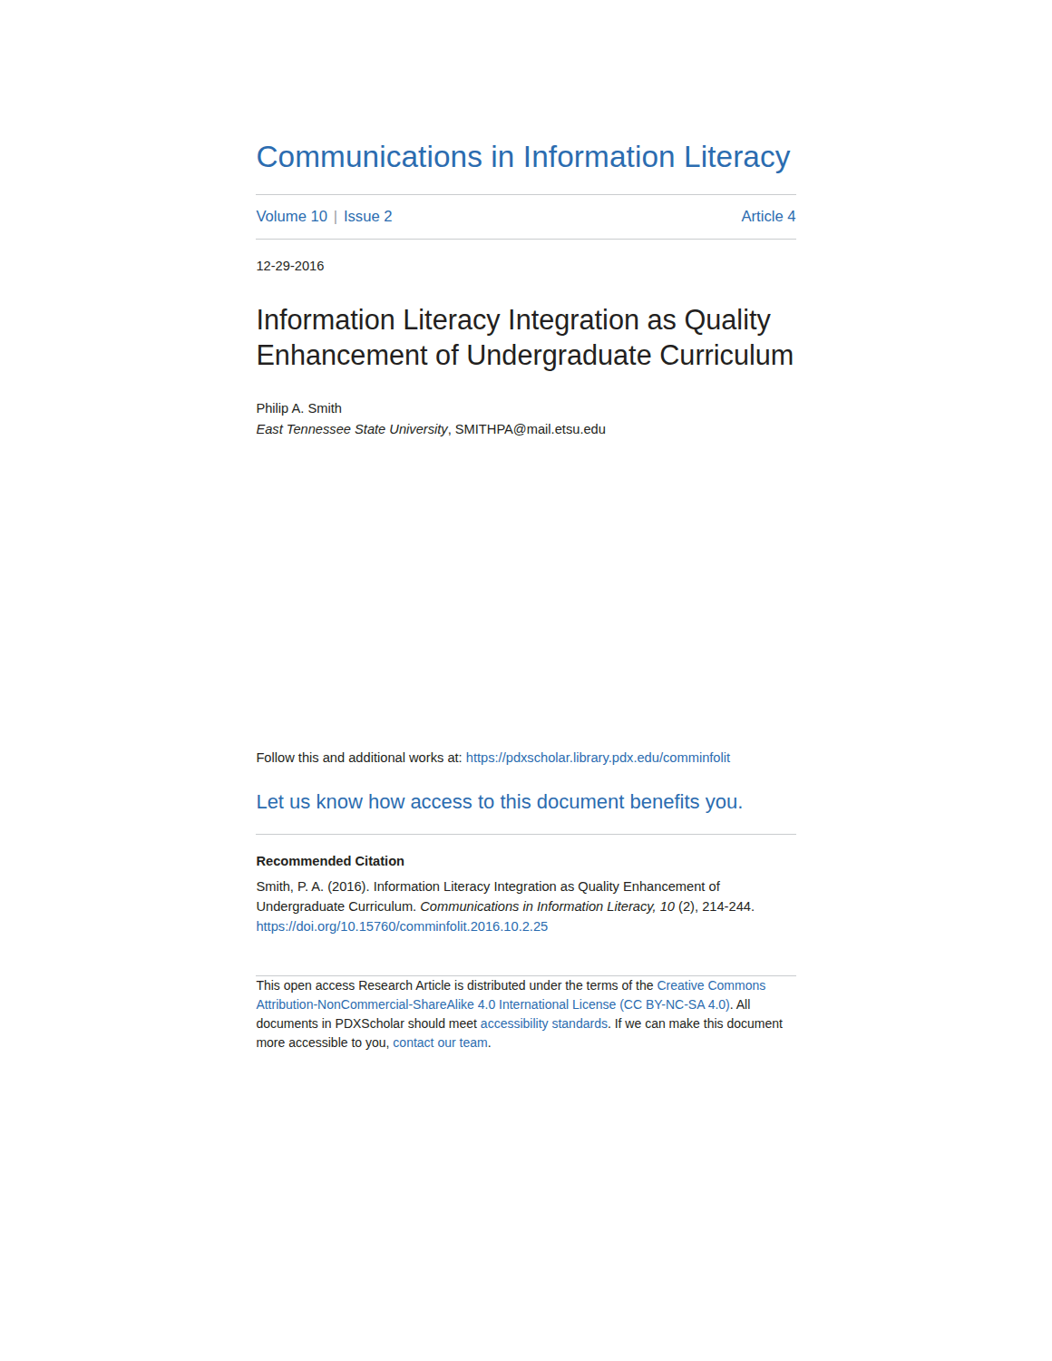Communications in Information Literacy
Volume 10|Issue 2
Article 4
12-29-2016
Information Literacy Integration as Quality Enhancement of Undergraduate Curriculum
Philip A. Smith
East Tennessee State University, SMITHPA@mail.etsu.edu
Follow this and additional works at: https://pdxscholar.library.pdx.edu/comminfolit
Let us know how access to this document benefits you.
Recommended Citation
Smith, P. A. (2016). Information Literacy Integration as Quality Enhancement of Undergraduate Curriculum. Communications in Information Literacy, 10 (2), 214-244. https://doi.org/10.15760/comminfolit.2016.10.2.25
This open access Research Article is distributed under the terms of the Creative Commons Attribution-NonCommercial-ShareAlike 4.0 International License (CC BY-NC-SA 4.0). All documents in PDXScholar should meet accessibility standards. If we can make this document more accessible to you, contact our team.